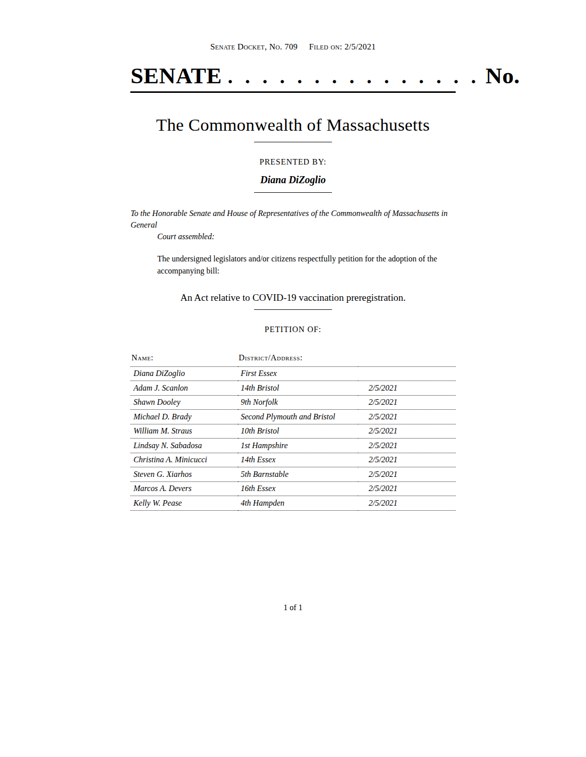Senate Docket, No. 709 Filed on: 2/5/2021
SENATE . . . . . . . . . . . . . . . No.
The Commonwealth of Massachusetts
PRESENTED BY:
Diana DiZoglio
To the Honorable Senate and House of Representatives of the Commonwealth of Massachusetts in General Court assembled:
The undersigned legislators and/or citizens respectfully petition for the adoption of the accompanying bill:
An Act relative to COVID-19 vaccination preregistration.
PETITION OF:
| Name: | District/Address: | |
| --- | --- | --- |
| Diana DiZoglio | First Essex | |
| Adam J. Scanlon | 14th Bristol | 2/5/2021 |
| Shawn Dooley | 9th Norfolk | 2/5/2021 |
| Michael D. Brady | Second Plymouth and Bristol | 2/5/2021 |
| William M. Straus | 10th Bristol | 2/5/2021 |
| Lindsay N. Sabadosa | 1st Hampshire | 2/5/2021 |
| Christina A. Minicucci | 14th Essex | 2/5/2021 |
| Steven G. Xiarhos | 5th Barnstable | 2/5/2021 |
| Marcos A. Devers | 16th Essex | 2/5/2021 |
| Kelly W. Pease | 4th Hampden | 2/5/2021 |
1 of 1